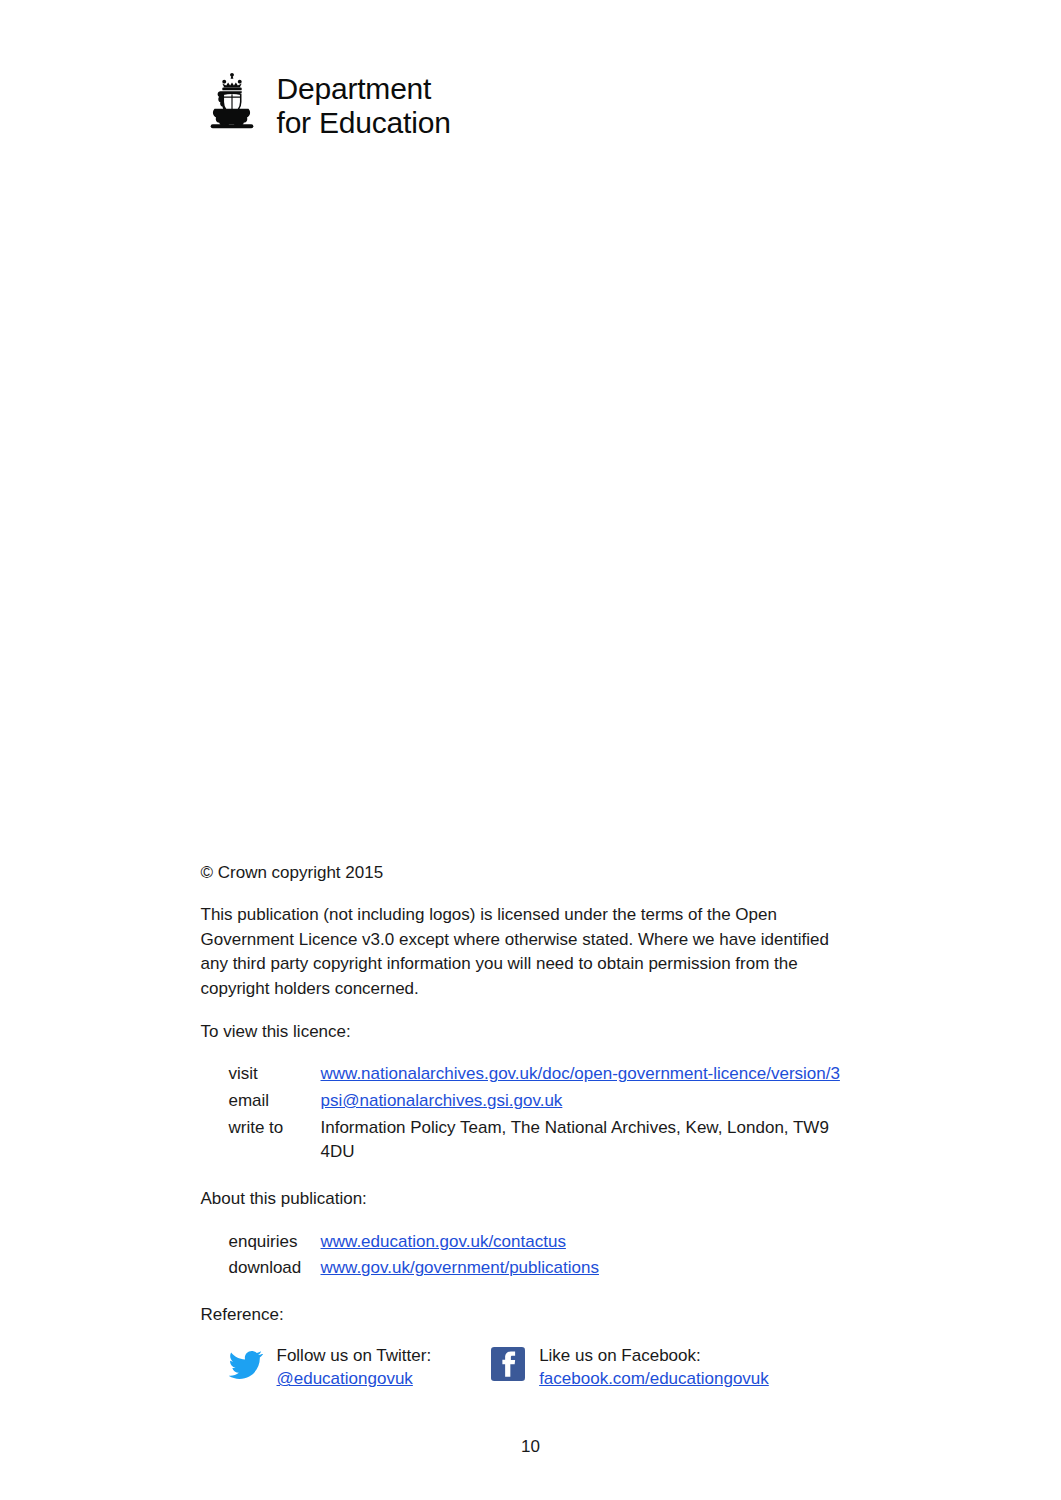Department
for Education
© Crown copyright 2015
This publication (not including logos) is licensed under the terms of the Open Government Licence v3.0 except where otherwise stated. Where we have identified any third party copyright information you will need to obtain permission from the copyright holders concerned.
To view this licence:
visit www.nationalarchives.gov.uk/doc/open-government-licence/version/3
email psi@nationalarchives.gsi.gov.uk
write to Information Policy Team, The National Archives, Kew, London, TW9 4DU
About this publication:
enquiries www.education.gov.uk/contactus
download www.gov.uk/government/publications
Reference:
Follow us on Twitter: @educationgovuk
Like us on Facebook: facebook.com/educationgovuk
10